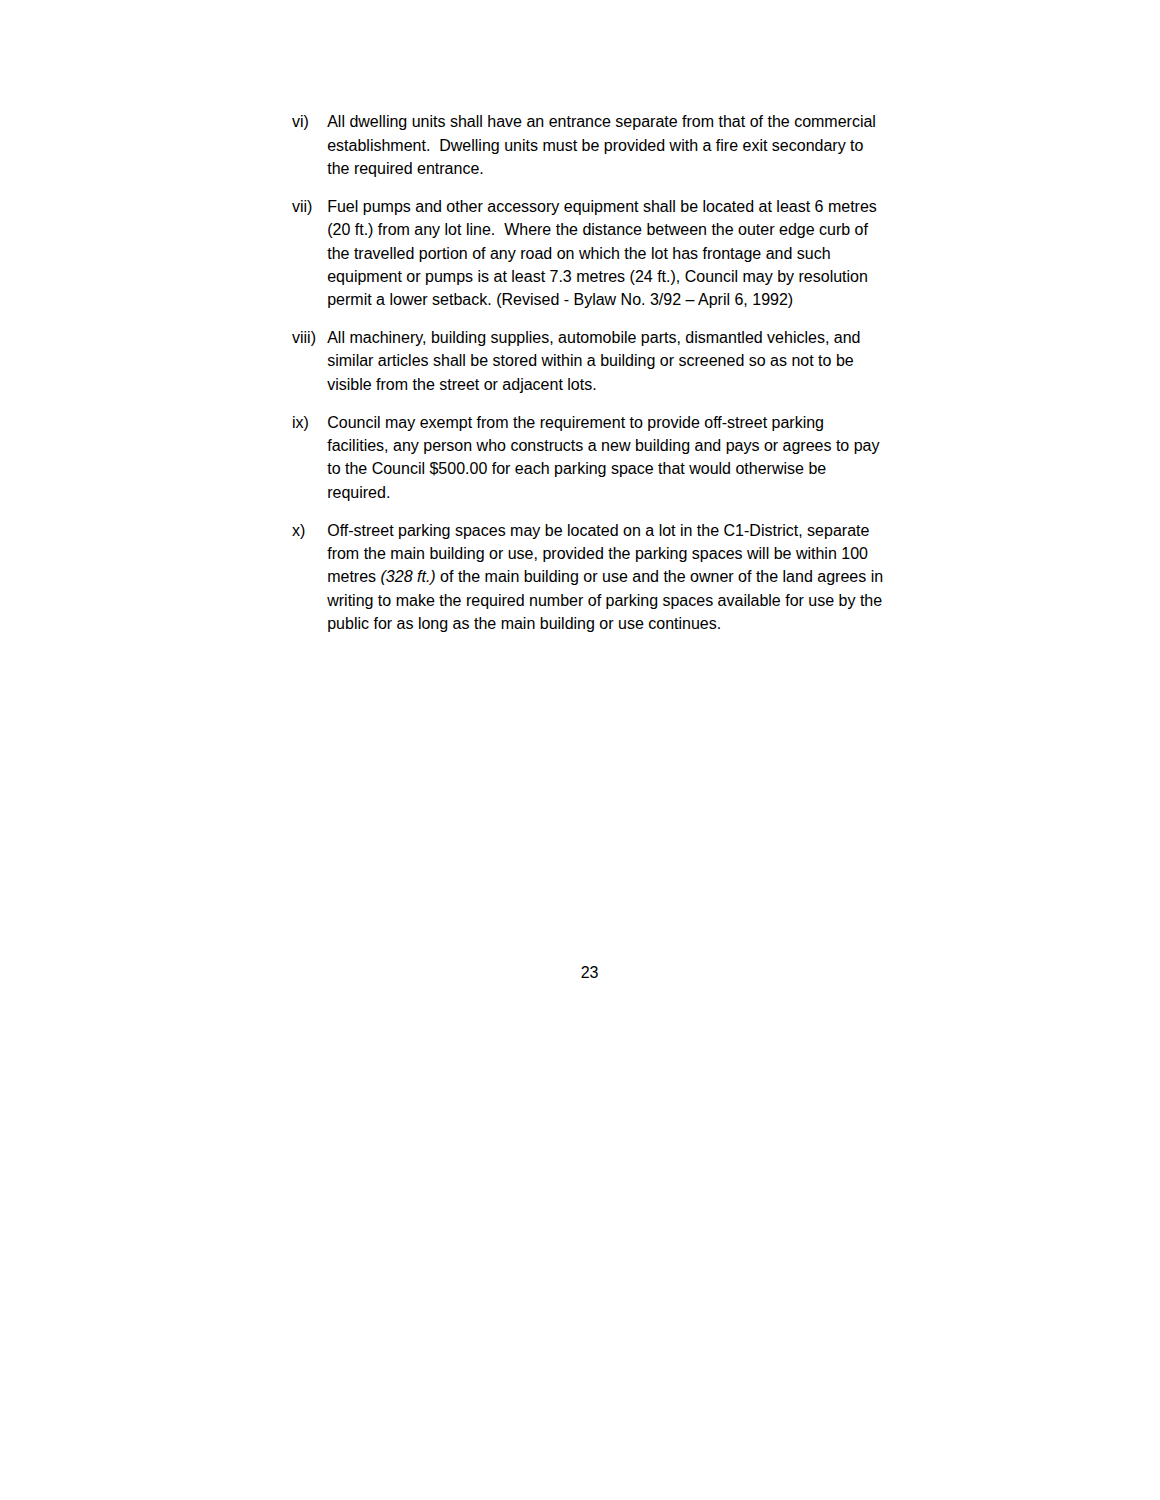vi) All dwelling units shall have an entrance separate from that of the commercial establishment. Dwelling units must be provided with a fire exit secondary to the required entrance.
vii) Fuel pumps and other accessory equipment shall be located at least 6 metres (20 ft.) from any lot line. Where the distance between the outer edge curb of the travelled portion of any road on which the lot has frontage and such equipment or pumps is at least 7.3 metres (24 ft.), Council may by resolution permit a lower setback. (Revised - Bylaw No. 3/92 – April 6, 1992)
viii) All machinery, building supplies, automobile parts, dismantled vehicles, and similar articles shall be stored within a building or screened so as not to be visible from the street or adjacent lots.
ix) Council may exempt from the requirement to provide off-street parking facilities, any person who constructs a new building and pays or agrees to pay to the Council $500.00 for each parking space that would otherwise be required.
x) Off-street parking spaces may be located on a lot in the C1-District, separate from the main building or use, provided the parking spaces will be within 100 metres (328 ft.) of the main building or use and the owner of the land agrees in writing to make the required number of parking spaces available for use by the public for as long as the main building or use continues.
23